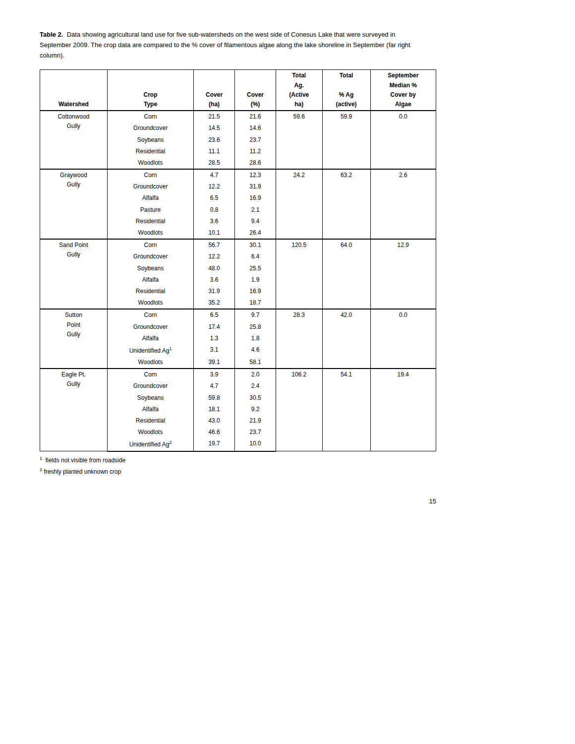Table 2. Data showing agricultural land use for five sub-watersheds on the west side of Conesus Lake that were surveyed in September 2009. The crop data are compared to the % cover of filamentous algae along the lake shoreline in September (far right column).
| Watershed | Crop Type | Cover (ha) | Cover (%) | Total Ag. (Active ha) | Total % Ag (active) | September Median % Cover by Algae |
| --- | --- | --- | --- | --- | --- | --- |
| Cottonwood Gully | Corn | 21.5 | 21.6 | 59.6 | 59.9 | 0.0 |
| Groundcover | 14.5 | 14.6 |
| Soybeans | 23.6 | 23.7 |
| Residential | 11.1 | 11.2 |
| Woodlots | 28.5 | 28.6 |
| Graywood Gully | Corn | 4.7 | 12.3 | 24.2 | 63.2 | 2.6 |
| Groundcover | 12.2 | 31.9 |
| Alfalfa | 6.5 | 16.9 |
| Pasture | 0.8 | 2.1 |
| Residential | 3.6 | 9.4 |
| Woodlots | 10.1 | 26.4 |
| Sand Point Gully | Corn | 56.7 | 30.1 | 120.5 | 64.0 | 12.9 |
| Groundcover | 12.2 | 6.4 |
| Soybeans | 48.0 | 25.5 |
| Alfalfa | 3.6 | 1.9 |
| Residential | 31.9 | 16.9 |
| Woodlots | 35.2 | 18.7 |
| Sutton Point Gully | Corn | 6.5 | 9.7 | 28.3 | 42.0 | 0.0 |
| Groundcover | 17.4 | 25.8 |
| Alfalfa | 1.3 | 1.8 |
| Unidentified Ag 1 | 3.1 | 4.6 |
| Woodlots | 39.1 | 58.1 |
| Eagle Pt. Gully | Corn | 3.9 | 2.0 | 106.2 | 54.1 | 19.4 |
| Groundcover | 4.7 | 2.4 |
| Soybeans | 59.8 | 30.5 |
| Alfalfa | 18.1 | 9.2 |
| Residential | 43.0 | 21.9 |
| Woodlots | 46.6 | 23.7 |
| Unidentified Ag 2 | 19.7 | 10.0 |
1 fields not visible from roadside
2 freshly planted unknown crop
15